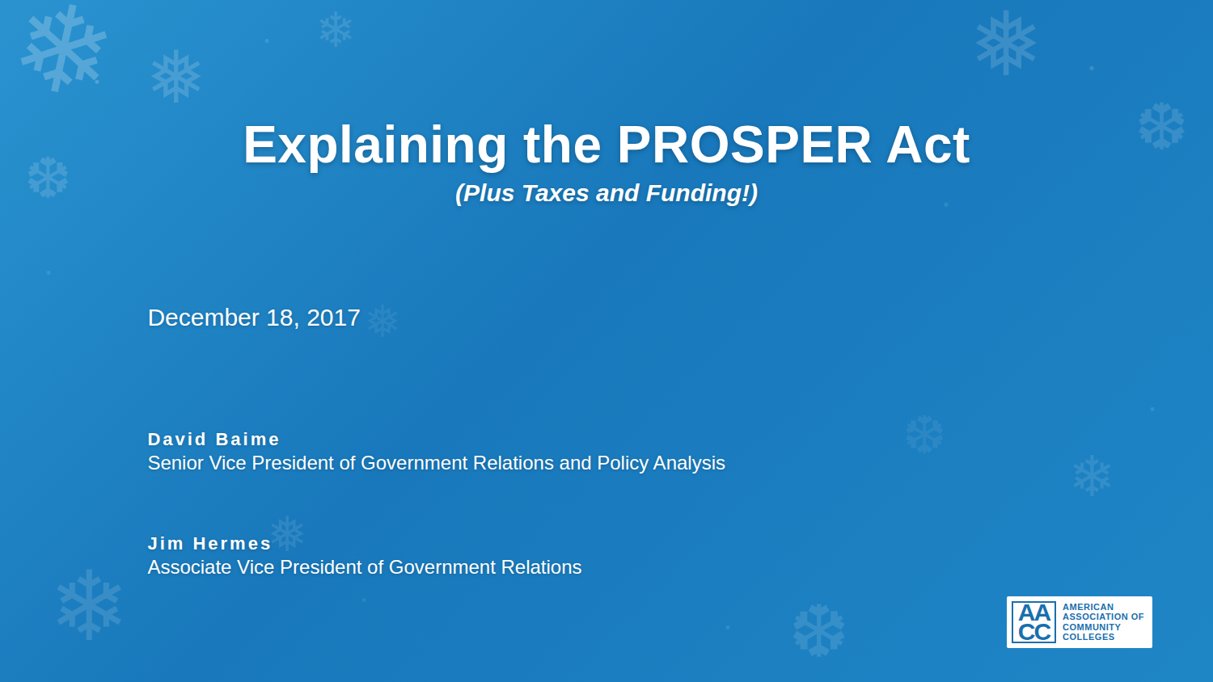❄ ❅ ❆ ❄ ❅ ❆ ❄ ❅ ❆ ❄ ❅ ❆
Explaining the PROSPER Act
(Plus Taxes and Funding!)
December 18, 2017
David Baime
Senior Vice President of Government Relations and Policy Analysis
Jim Hermes
Associate Vice President of Government Relations
AA CC
American Association of Community Colleges